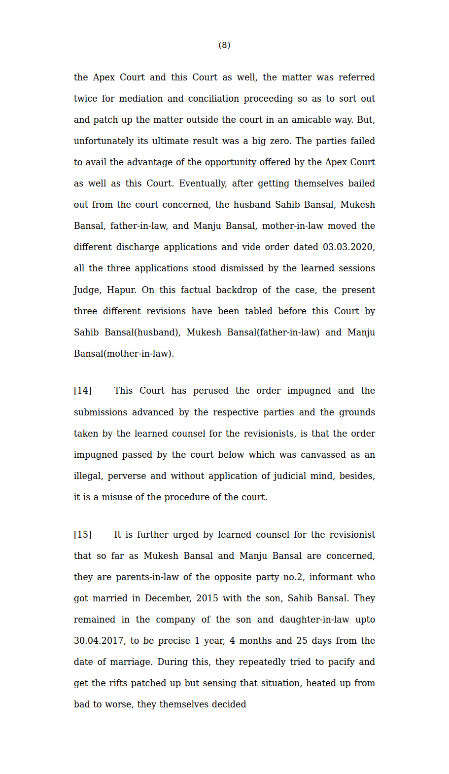(8)
the Apex Court and this Court as well, the matter was referred twice for mediation and conciliation proceeding so as to sort out and patch up the matter outside the court in an amicable way. But, unfortunately its ultimate result was a big zero. The parties failed to avail the advantage of the opportunity offered by the Apex Court as well as this Court. Eventually, after getting themselves bailed out from the court concerned, the husband Sahib Bansal, Mukesh Bansal, father-in-law, and Manju Bansal, mother-in-law moved the different discharge applications and vide order dated 03.03.2020, all the three applications stood dismissed by the learned sessions Judge, Hapur. On this factual backdrop of the case, the present three different revisions have been tabled before this Court by Sahib Bansal(husband), Mukesh Bansal(father-in-law) and Manju Bansal(mother-in-law).
[14] This Court has perused the order impugned and the submissions advanced by the respective parties and the grounds taken by the learned counsel for the revisionists, is that the order impugned passed by the court below which was canvassed as an illegal, perverse and without application of judicial mind, besides, it is a misuse of the procedure of the court.
[15] It is further urged by learned counsel for the revisionist that so far as Mukesh Bansal and Manju Bansal are concerned, they are parents-in-law of the opposite party no.2, informant who got married in December, 2015 with the son, Sahib Bansal. They remained in the company of the son and daughter-in-law upto 30.04.2017, to be precise 1 year, 4 months and 25 days from the date of marriage. During this, they repeatedly tried to pacify and get the rifts patched up but sensing that situation, heated up from bad to worse, they themselves decided